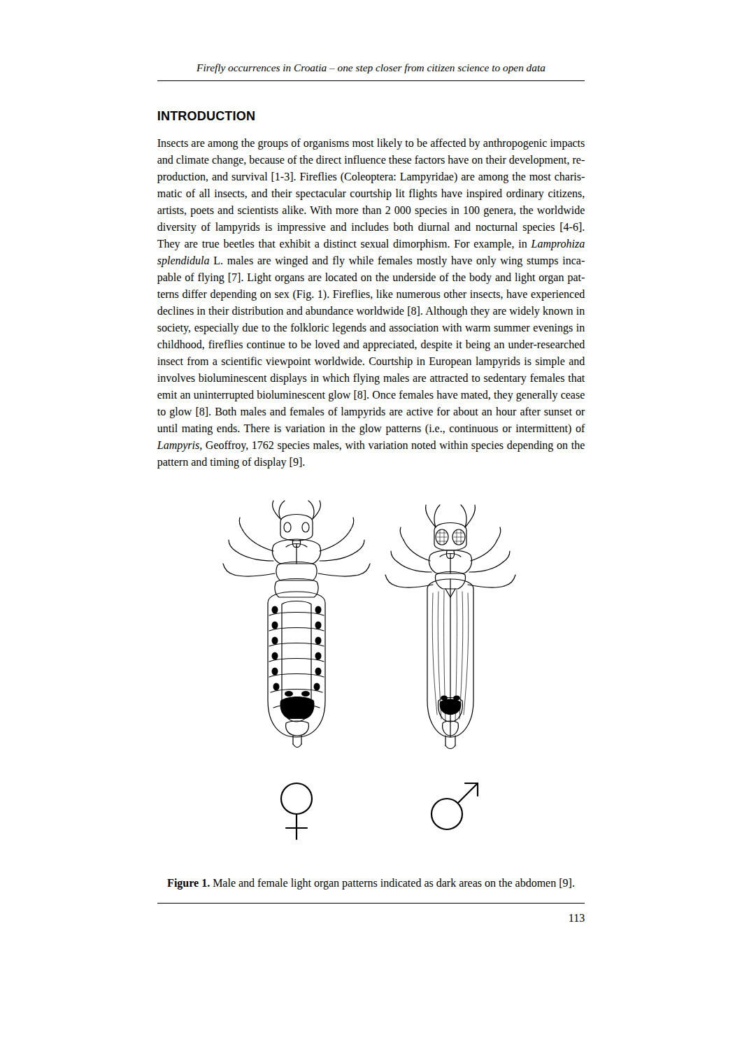Firefly occurrences in Croatia – one step closer from citizen science to open data
INTRODUCTION
Insects are among the groups of organisms most likely to be affected by anthropogenic impacts and climate change, because of the direct influence these factors have on their development, reproduction, and survival [1-3]. Fireflies (Coleoptera: Lampyridae) are among the most charismatic of all insects, and their spectacular courtship lit flights have inspired ordinary citizens, artists, poets and scientists alike. With more than 2 000 species in 100 genera, the worldwide diversity of lampyrids is impressive and includes both diurnal and nocturnal species [4-6]. They are true beetles that exhibit a distinct sexual dimorphism. For example, in Lamprohiza splendidula L. males are winged and fly while females mostly have only wing stumps incapable of flying [7]. Light organs are located on the underside of the body and light organ patterns differ depending on sex (Fig. 1). Fireflies, like numerous other insects, have experienced declines in their distribution and abundance worldwide [8]. Although they are widely known in society, especially due to the folkloric legends and association with warm summer evenings in childhood, fireflies continue to be loved and appreciated, despite it being an under-researched insect from a scientific viewpoint worldwide. Courtship in European lampyrids is simple and involves bioluminescent displays in which flying males are attracted to sedentary females that emit an uninterrupted bioluminescent glow [8]. Once females have mated, they generally cease to glow [8]. Both males and females of lampyrids are active for about an hour after sunset or until mating ends. There is variation in the glow patterns (i.e., continuous or intermittent) of Lampyris, Geoffroy, 1762 species males, with variation noted within species depending on the pattern and timing of display [9].
Figure 1. Male and female light organ patterns indicated as dark areas on the abdomen [9].
113